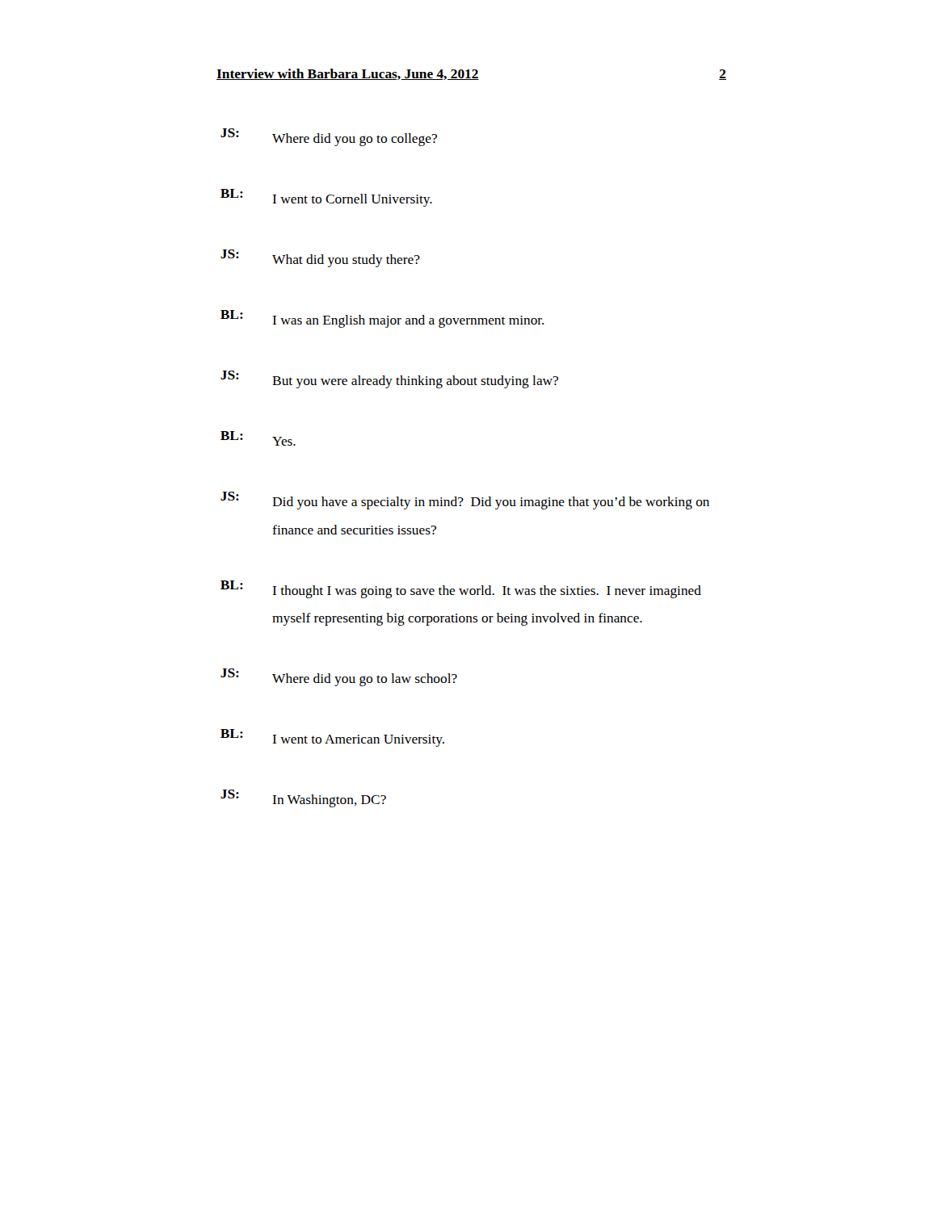Interview with Barbara Lucas, June 4, 2012 2
JS:
Where did you go to college?
BL:
I went to Cornell University.
JS:
What did you study there?
BL:
I was an English major and a government minor.
JS:
But you were already thinking about studying law?
BL:
Yes.
JS:
Did you have a specialty in mind? Did you imagine that you’d be working on finance and securities issues?
BL:
I thought I was going to save the world. It was the sixties. I never imagined myself representing big corporations or being involved in finance.
JS:
Where did you go to law school?
BL:
I went to American University.
JS:
In Washington, DC?